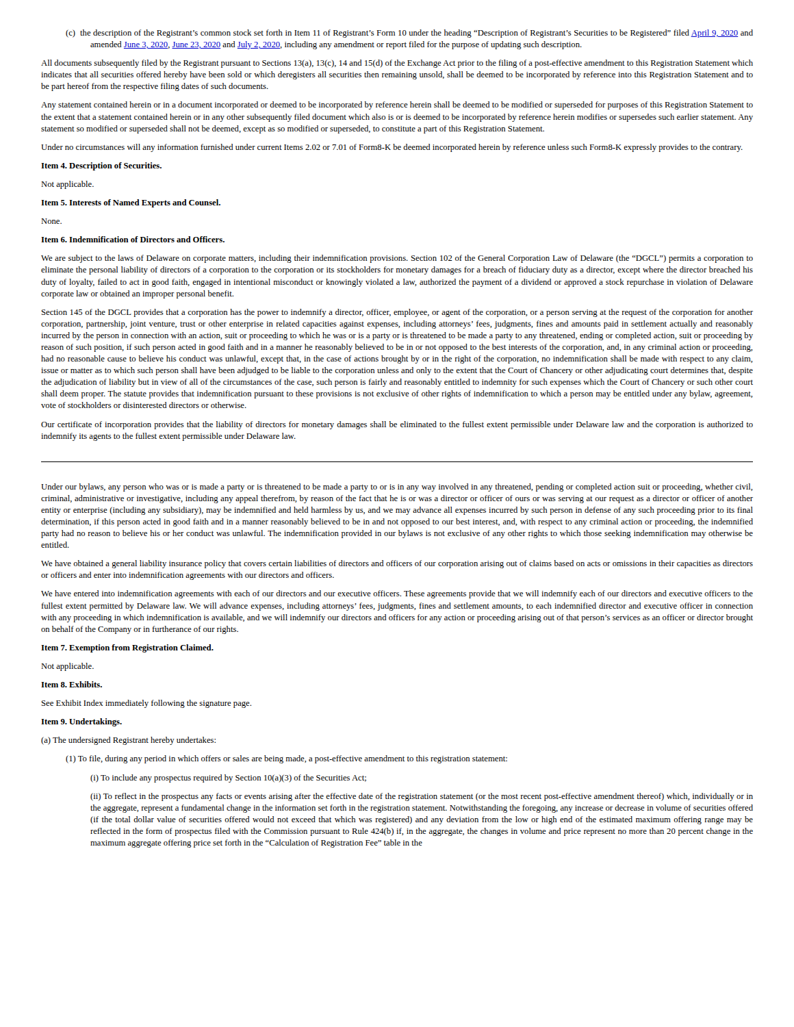(c) the description of the Registrant’s common stock set forth in Item 11 of Registrant’s Form 10 under the heading “Description of Registrant’s Securities to be Registered” filed April 9, 2020 and amended June 3, 2020, June 23, 2020 and July 2, 2020, including any amendment or report filed for the purpose of updating such description.
All documents subsequently filed by the Registrant pursuant to Sections 13(a), 13(c), 14 and 15(d) of the Exchange Act prior to the filing of a post-effective amendment to this Registration Statement which indicates that all securities offered hereby have been sold or which deregisters all securities then remaining unsold, shall be deemed to be incorporated by reference into this Registration Statement and to be part hereof from the respective filing dates of such documents.
Any statement contained herein or in a document incorporated or deemed to be incorporated by reference herein shall be deemed to be modified or superseded for purposes of this Registration Statement to the extent that a statement contained herein or in any other subsequently filed document which also is or is deemed to be incorporated by reference herein modifies or supersedes such earlier statement. Any statement so modified or superseded shall not be deemed, except as so modified or superseded, to constitute a part of this Registration Statement.
Under no circumstances will any information furnished under current Items 2.02 or 7.01 of Form8-K be deemed incorporated herein by reference unless such Form8-K expressly provides to the contrary.
Item 4. Description of Securities.
Not applicable.
Item 5. Interests of Named Experts and Counsel.
None.
Item 6. Indemnification of Directors and Officers.
We are subject to the laws of Delaware on corporate matters, including their indemnification provisions. Section 102 of the General Corporation Law of Delaware (the “DGCL”) permits a corporation to eliminate the personal liability of directors of a corporation to the corporation or its stockholders for monetary damages for a breach of fiduciary duty as a director, except where the director breached his duty of loyalty, failed to act in good faith, engaged in intentional misconduct or knowingly violated a law, authorized the payment of a dividend or approved a stock repurchase in violation of Delaware corporate law or obtained an improper personal benefit.
Section 145 of the DGCL provides that a corporation has the power to indemnify a director, officer, employee, or agent of the corporation, or a person serving at the request of the corporation for another corporation, partnership, joint venture, trust or other enterprise in related capacities against expenses, including attorneys’ fees, judgments, fines and amounts paid in settlement actually and reasonably incurred by the person in connection with an action, suit or proceeding to which he was or is a party or is threatened to be made a party to any threatened, ending or completed action, suit or proceeding by reason of such position, if such person acted in good faith and in a manner he reasonably believed to be in or not opposed to the best interests of the corporation, and, in any criminal action or proceeding, had no reasonable cause to believe his conduct was unlawful, except that, in the case of actions brought by or in the right of the corporation, no indemnification shall be made with respect to any claim, issue or matter as to which such person shall have been adjudged to be liable to the corporation unless and only to the extent that the Court of Chancery or other adjudicating court determines that, despite the adjudication of liability but in view of all of the circumstances of the case, such person is fairly and reasonably entitled to indemnity for such expenses which the Court of Chancery or such other court shall deem proper. The statute provides that indemnification pursuant to these provisions is not exclusive of other rights of indemnification to which a person may be entitled under any bylaw, agreement, vote of stockholders or disinterested directors or otherwise.
Our certificate of incorporation provides that the liability of directors for monetary damages shall be eliminated to the fullest extent permissible under Delaware law and the corporation is authorized to indemnify its agents to the fullest extent permissible under Delaware law.
Under our bylaws, any person who was or is made a party or is threatened to be made a party to or is in any way involved in any threatened, pending or completed action suit or proceeding, whether civil, criminal, administrative or investigative, including any appeal therefrom, by reason of the fact that he is or was a director or officer of ours or was serving at our request as a director or officer of another entity or enterprise (including any subsidiary), may be indemnified and held harmless by us, and we may advance all expenses incurred by such person in defense of any such proceeding prior to its final determination, if this person acted in good faith and in a manner reasonably believed to be in and not opposed to our best interest, and, with respect to any criminal action or proceeding, the indemnified party had no reason to believe his or her conduct was unlawful. The indemnification provided in our bylaws is not exclusive of any other rights to which those seeking indemnification may otherwise be entitled.
We have obtained a general liability insurance policy that covers certain liabilities of directors and officers of our corporation arising out of claims based on acts or omissions in their capacities as directors or officers and enter into indemnification agreements with our directors and officers.
We have entered into indemnification agreements with each of our directors and our executive officers. These agreements provide that we will indemnify each of our directors and executive officers to the fullest extent permitted by Delaware law. We will advance expenses, including attorneys’ fees, judgments, fines and settlement amounts, to each indemnified director and executive officer in connection with any proceeding in which indemnification is available, and we will indemnify our directors and officers for any action or proceeding arising out of that person’s services as an officer or director brought on behalf of the Company or in furtherance of our rights.
Item 7. Exemption from Registration Claimed.
Not applicable.
Item 8. Exhibits.
See Exhibit Index immediately following the signature page.
Item 9. Undertakings.
(a) The undersigned Registrant hereby undertakes:
(1) To file, during any period in which offers or sales are being made, a post-effective amendment to this registration statement:
(i) To include any prospectus required by Section 10(a)(3) of the Securities Act;
(ii) To reflect in the prospectus any facts or events arising after the effective date of the registration statement (or the most recent post-effective amendment thereof) which, individually or in the aggregate, represent a fundamental change in the information set forth in the registration statement. Notwithstanding the foregoing, any increase or decrease in volume of securities offered (if the total dollar value of securities offered would not exceed that which was registered) and any deviation from the low or high end of the estimated maximum offering range may be reflected in the form of prospectus filed with the Commission pursuant to Rule 424(b) if, in the aggregate, the changes in volume and price represent no more than 20 percent change in the maximum aggregate offering price set forth in the “Calculation of Registration Fee” table in the